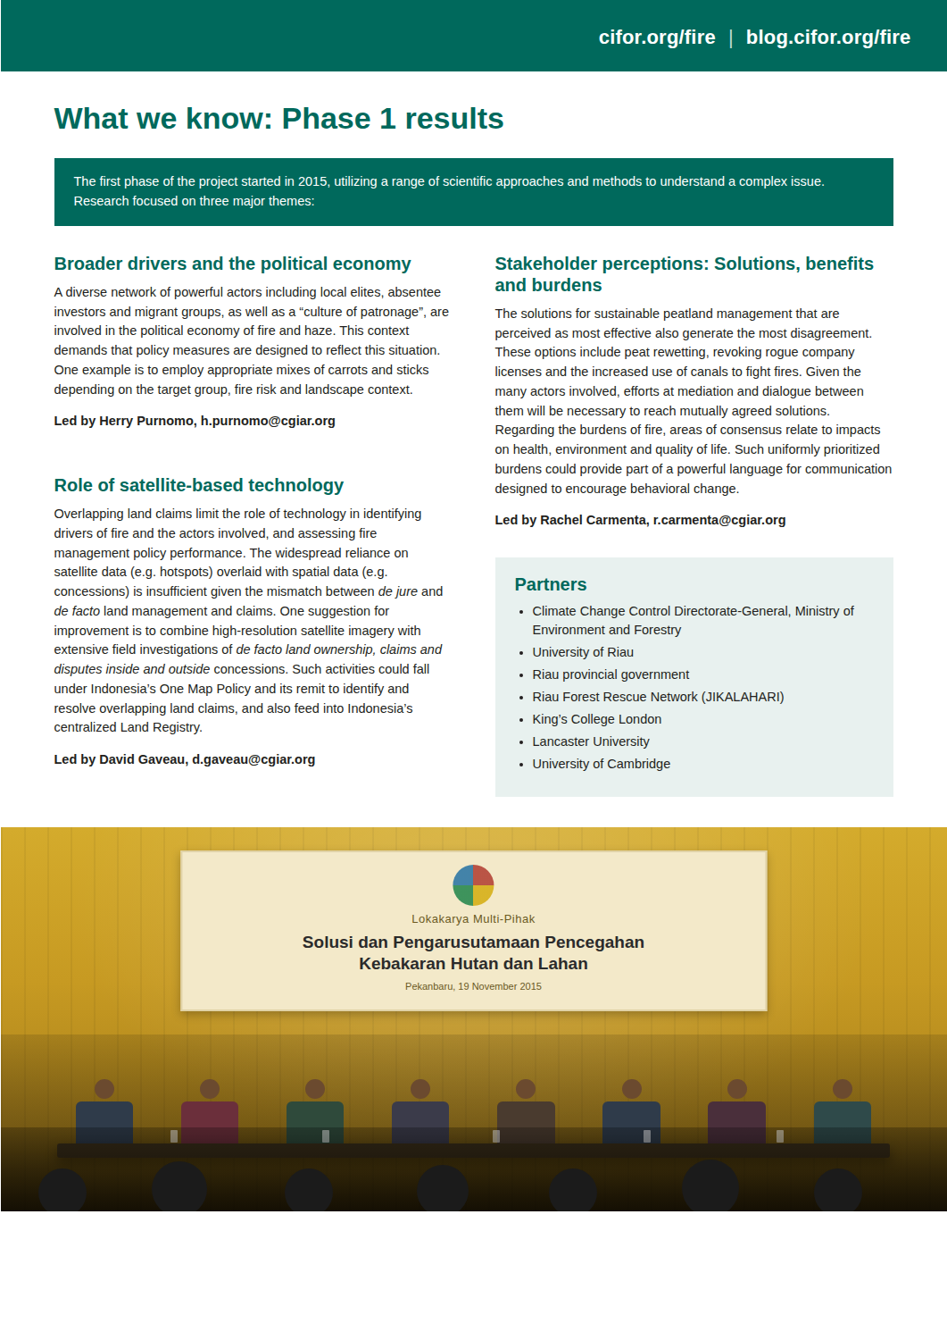cifor.org/fire|blog.cifor.org/fire
What we know: Phase 1 results
The first phase of the project started in 2015, utilizing a range of scientific approaches and methods to understand a complex issue. Research focused on three major themes:
Broader drivers and the political economy
A diverse network of powerful actors including local elites, absentee investors and migrant groups, as well as a “culture of patronage”, are involved in the political economy of fire and haze. This context demands that policy measures are designed to reflect this situation. One example is to employ appropriate mixes of carrots and sticks depending on the target group, fire risk and landscape context.
Led by Herry Purnomo, h.purnomo@cgiar.org
Role of satellite-based technology
Overlapping land claims limit the role of technology in identifying drivers of fire and the actors involved, and assessing fire management policy performance. The widespread reliance on satellite data (e.g. hotspots) overlaid with spatial data (e.g. concessions) is insufficient given the mismatch between de jure and de facto land management and claims. One suggestion for improvement is to combine high-resolution satellite imagery with extensive field investigations of de facto land ownership, claims and disputes inside and outside concessions. Such activities could fall under Indonesia’s One Map Policy and its remit to identify and resolve overlapping land claims, and also feed into Indonesia’s centralized Land Registry.
Led by David Gaveau, d.gaveau@cgiar.org
Stakeholder perceptions: Solutions, benefits and burdens
The solutions for sustainable peatland management that are perceived as most effective also generate the most disagreement. These options include peat rewetting, revoking rogue company licenses and the increased use of canals to fight fires. Given the many actors involved, efforts at mediation and dialogue between them will be necessary to reach mutually agreed solutions. Regarding the burdens of fire, areas of consensus relate to impacts on health, environment and quality of life. Such uniformly prioritized burdens could provide part of a powerful language for communication designed to encourage behavioral change.
Led by Rachel Carmenta, r.carmenta@cgiar.org
Partners
Climate Change Control Directorate-General, Ministry of Environment and Forestry
University of Riau
Riau provincial government
Riau Forest Rescue Network (JIKALAHARI)
King’s College London
Lancaster University
University of Cambridge
Lokakarya Multi-Pihak
Solusi dan Pengarusutamaan Pencegahan
Kebakaran Hutan dan Lahan
Pekanbaru, 19 November 2015